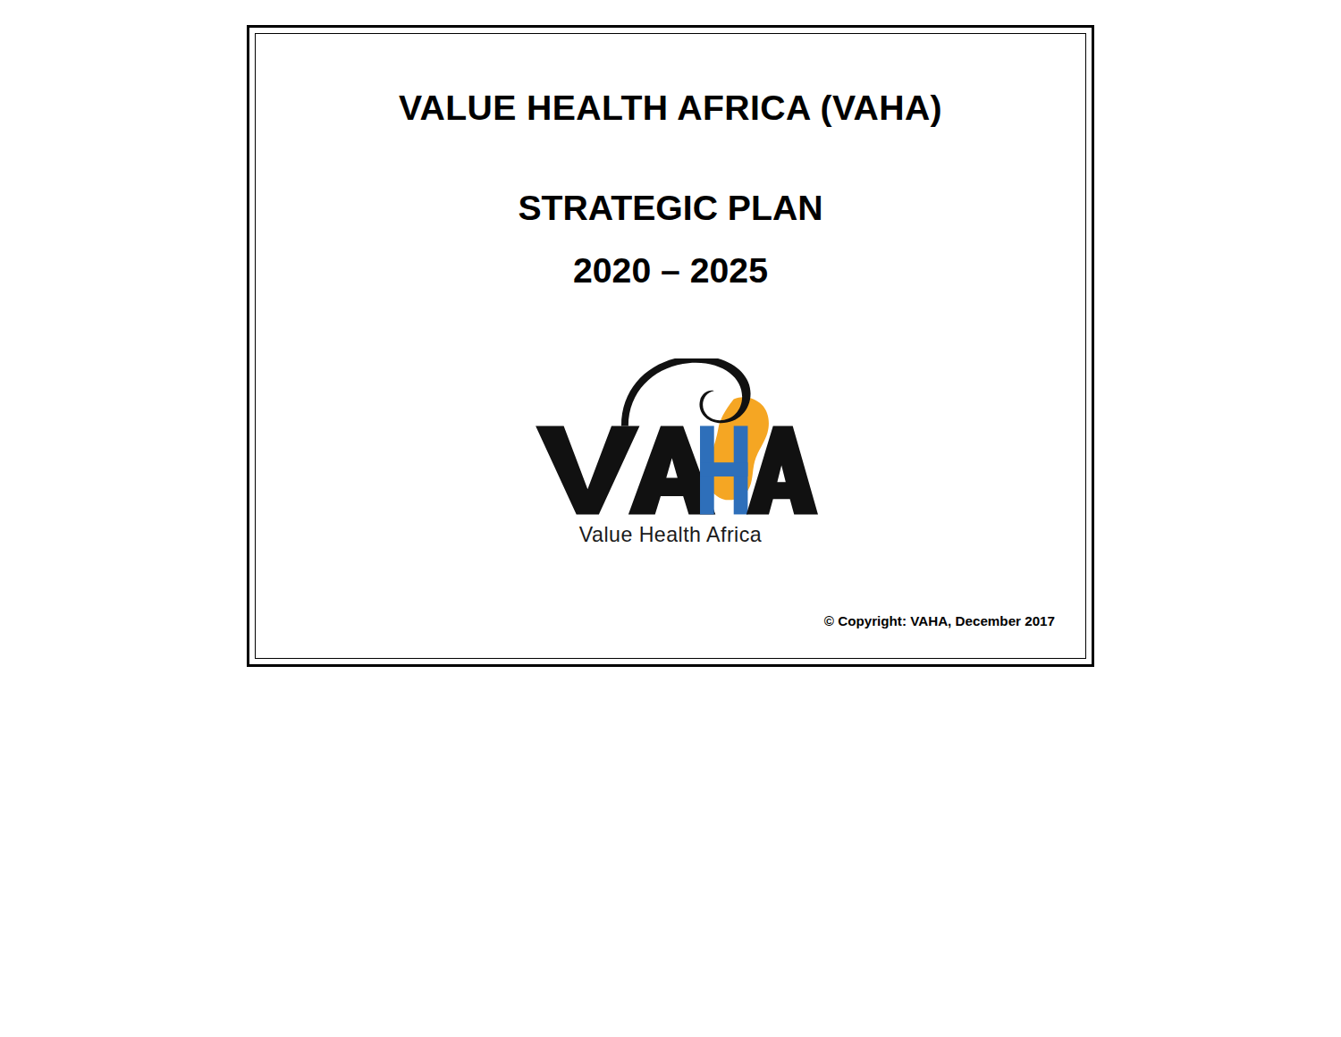VALUE HEALTH AFRICA (VAHA)
STRATEGIC PLAN
2020 – 2025
Value Health Africa
© Copyright: VAHA, December 2017